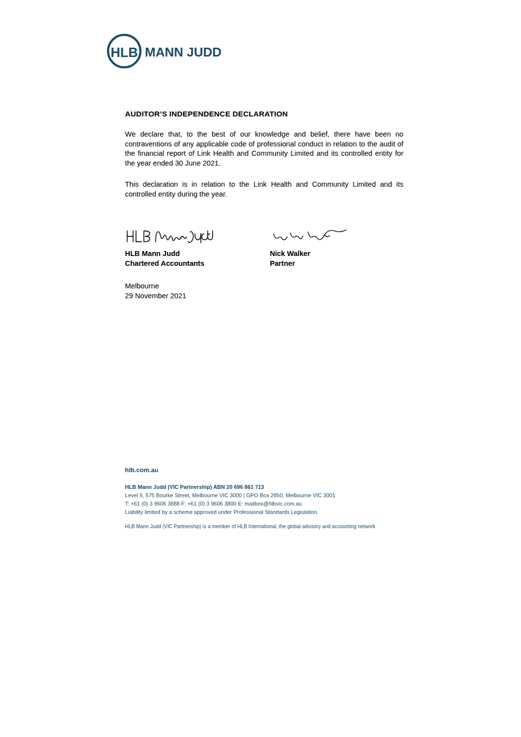HLB MANN JUDD
AUDITOR’S INDEPENDENCE DECLARATION
We declare that, to the best of our knowledge and belief, there have been no contraventions of any applicable code of professional conduct in relation to the audit of the financial report of Link Health and Community Limited and its controlled entity for the year ended 30 June 2021.
This declaration is in relation to the Link Health and Community Limited and its controlled entity during the year.
HLB Mann Judd
Chartered Accountants
Nick Walker
Partner
Melbourne
29 November 2021
hlb.com.au
HLB Mann Judd (VIC Partnership) ABN 20 696 861 713
Level 9, 575 Bourke Street, Melbourne VIC 3000 | GPO Box 2850, Melbourne VIC 3001
T: +61 (0) 3 9606 3888 F: +61 (0) 3 9606 3800 E: mailbox@hlbvic.com.au
Liability limited by a scheme approved under Professional Standards Legislation.
HLB Mann Judd (VIC Partnership) is a member of HLB International, the global advisory and accounting network